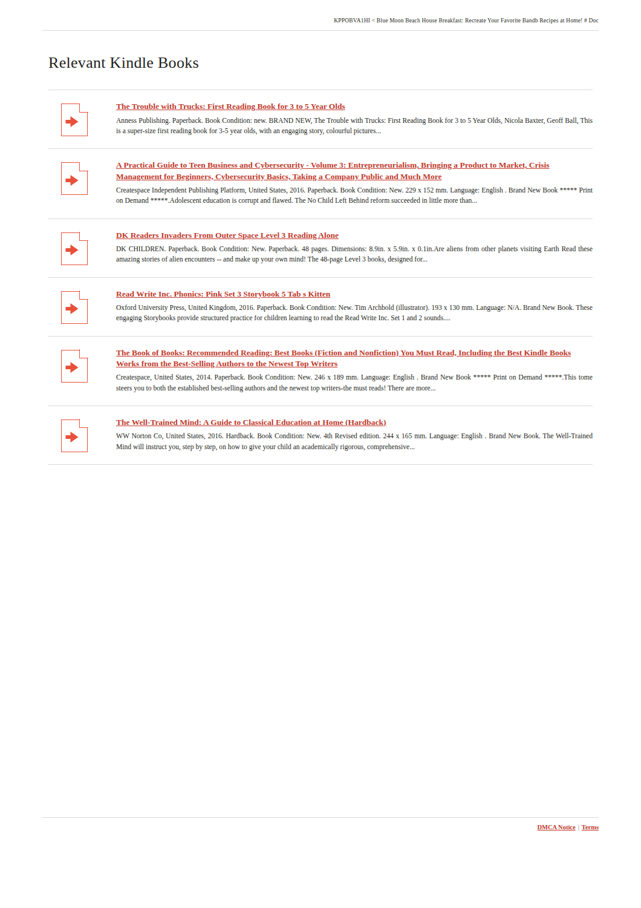KPPOBVA1HI < Blue Moon Beach House Breakfast: Recreate Your Favorite Bandb Recipes at Home! # Doc
Relevant Kindle Books
The Trouble with Trucks: First Reading Book for 3 to 5 Year Olds
Anness Publishing. Paperback. Book Condition: new. BRAND NEW, The Trouble with Trucks: First Reading Book for 3 to 5 Year Olds, Nicola Baxter, Geoff Ball, This is a super-size first reading book for 3-5 year olds, with an engaging story, colourful pictures...
A Practical Guide to Teen Business and Cybersecurity - Volume 3: Entrepreneurialism, Bringing a Product to Market, Crisis Management for Beginners, Cybersecurity Basics, Taking a Company Public and Much More
Createspace Independent Publishing Platform, United States, 2016. Paperback. Book Condition: New. 229 x 152 mm. Language: English . Brand New Book ***** Print on Demand *****.Adolescent education is corrupt and flawed. The No Child Left Behind reform succeeded in little more than...
DK Readers Invaders From Outer Space Level 3 Reading Alone
DK CHILDREN. Paperback. Book Condition: New. Paperback. 48 pages. Dimensions: 8.9in. x 5.9in. x 0.1in.Are aliens from other planets visiting Earth Read these amazing stories of alien encounters -- and make up your own mind! The 48-page Level 3 books, designed for...
Read Write Inc. Phonics: Pink Set 3 Storybook 5 Tab s Kitten
Oxford University Press, United Kingdom, 2016. Paperback. Book Condition: New. Tim Archbold (illustrator). 193 x 130 mm. Language: N/A. Brand New Book. These engaging Storybooks provide structured practice for children learning to read the Read Write Inc. Set 1 and 2 sounds....
The Book of Books: Recommended Reading: Best Books (Fiction and Nonfiction) You Must Read, Including the Best Kindle Books Works from the Best-Selling Authors to the Newest Top Writers
Createspace, United States, 2014. Paperback. Book Condition: New. 246 x 189 mm. Language: English . Brand New Book ***** Print on Demand *****.This tome steers you to both the established best-selling authors and the newest top writers-the must reads! There are more...
The Well-Trained Mind: A Guide to Classical Education at Home (Hardback)
WW Norton Co, United States, 2016. Hardback. Book Condition: New. 4th Revised edition. 244 x 165 mm. Language: English . Brand New Book. The Well-Trained Mind will instruct you, step by step, on how to give your child an academically rigorous, comprehensive...
DMCA Notice|Terms